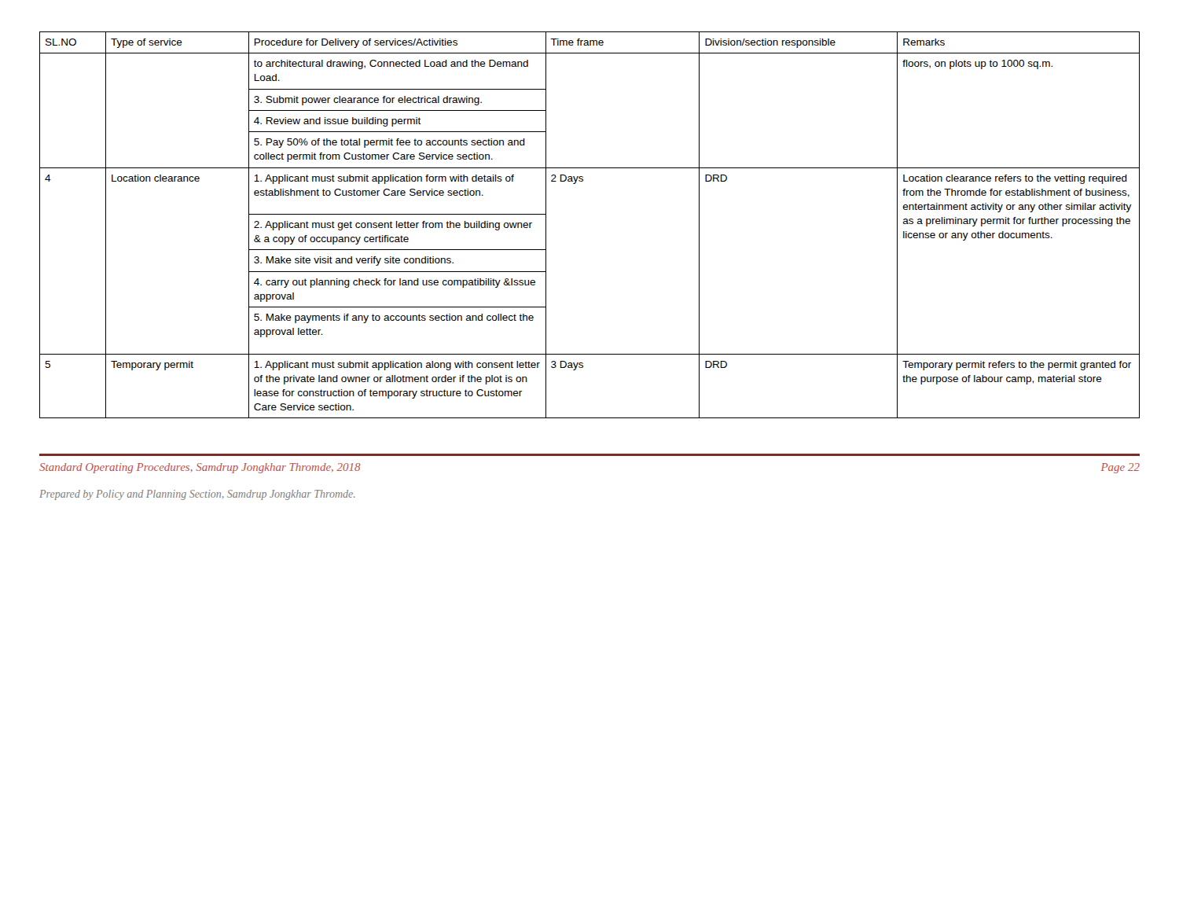| SL.NO | Type of service | Procedure for Delivery of services/Activities | Time frame | Division/section responsible | Remarks |
| --- | --- | --- | --- | --- | --- |
| | | / to architectural drawing, Connected Load and the Demand Load. / / 3. Submit power clearance for electrical drawing. / / 4. Review and issue building permit / / 5. Pay 50% of the total permit fee to accounts section and collect permit from Customer Care Service section. / | | | floors, on plots up to 1000 sq.m. |
| 4 | Location clearance | / 1. Applicant must submit application form with details of establishment to Customer Care Service section. / / 2. Applicant must get consent letter from the building owner & a copy of occupancy certificate / / 3. Make site visit and verify site conditions. / / 4. carry out planning check for land use compatibility &Issue approval / / 5. Make payments if any to accounts section and collect the approval letter. / | 2 Days | DRD | Location clearance refers to the vetting required from the Thromde for establishment of business, entertainment activity or any other similar activity as a preliminary permit for further processing the license or any other documents. |
| 5 | Temporary permit | 1. Applicant must submit application along with consent letter of the private land owner or allotment order if the plot is on lease for construction of temporary structure to Customer Care Service section. | 3 Days | DRD | Temporary permit refers to the permit granted for the purpose of labour camp, material store |
Standard Operating Procedures, Samdrup Jongkhar Thromde, 2018 Page 22
Prepared by Policy and Planning Section, Samdrup Jongkhar Thromde.